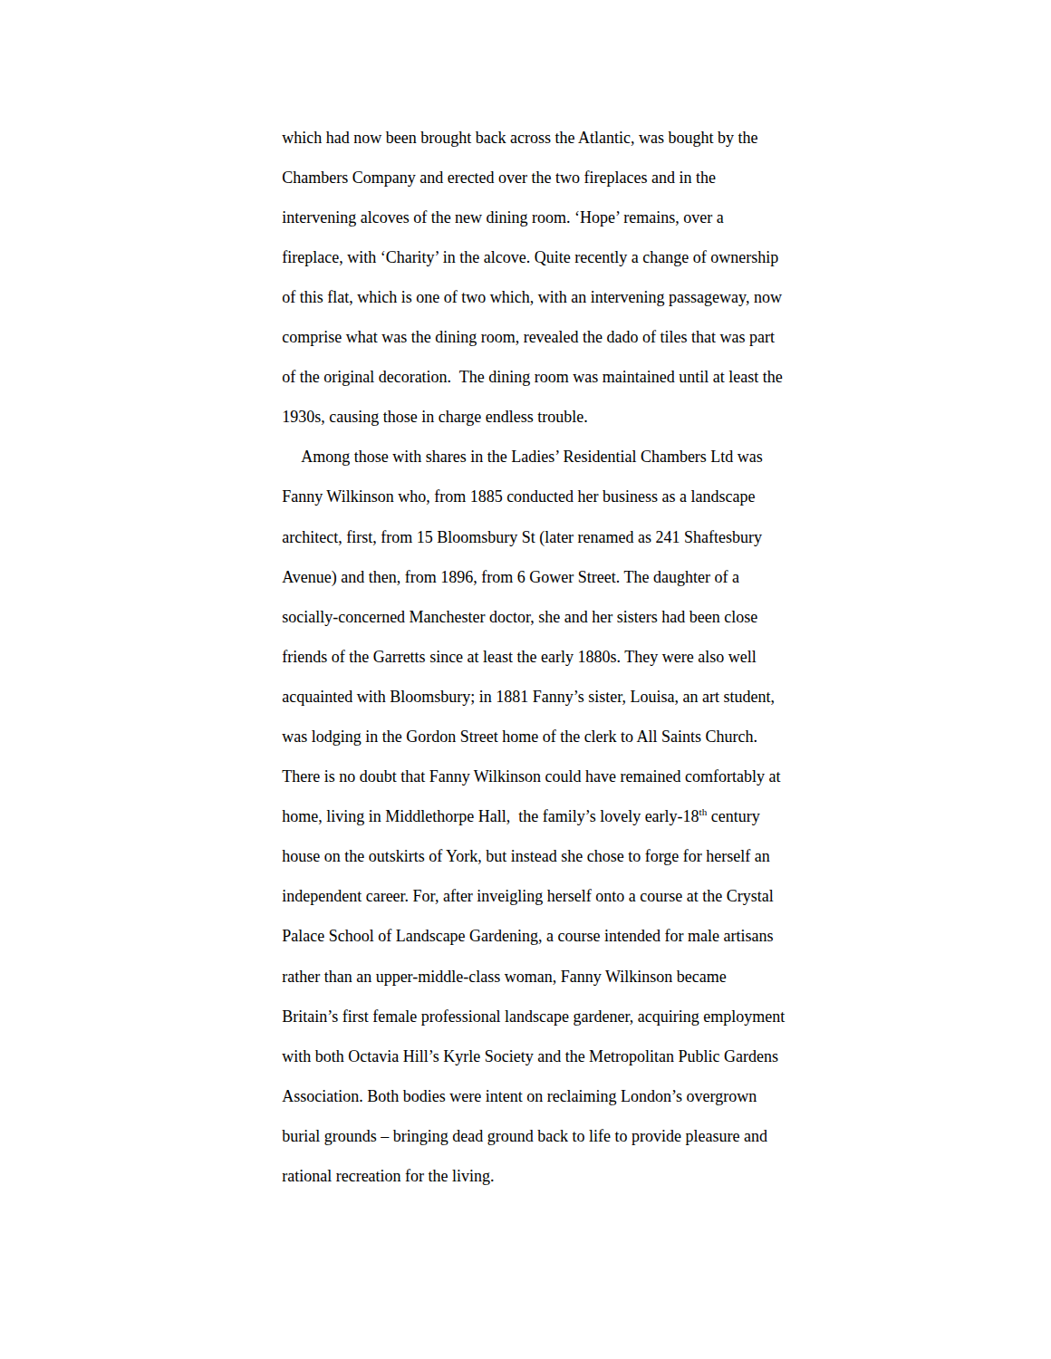which had now been brought back across the Atlantic, was bought by the Chambers Company and erected over the two fireplaces and in the intervening alcoves of the new dining room. ‘Hope’ remains, over a fireplace, with ‘Charity’ in the alcove. Quite recently a change of ownership of this flat, which is one of two which, with an intervening passageway, now comprise what was the dining room, revealed the dado of tiles that was part of the original decoration. The dining room was maintained until at least the 1930s, causing those in charge endless trouble.
Among those with shares in the Ladies’ Residential Chambers Ltd was Fanny Wilkinson who, from 1885 conducted her business as a landscape architect, first, from 15 Bloomsbury St (later renamed as 241 Shaftesbury Avenue) and then, from 1896, from 6 Gower Street. The daughter of a socially-concerned Manchester doctor, she and her sisters had been close friends of the Garretts since at least the early 1880s. They were also well acquainted with Bloomsbury; in 1881 Fanny’s sister, Louisa, an art student, was lodging in the Gordon Street home of the clerk to All Saints Church. There is no doubt that Fanny Wilkinson could have remained comfortably at home, living in Middlethorpe Hall, the family’s lovely early-18th century house on the outskirts of York, but instead she chose to forge for herself an independent career. For, after inveigling herself onto a course at the Crystal Palace School of Landscape Gardening, a course intended for male artisans rather than an upper-middle-class woman, Fanny Wilkinson became Britain’s first female professional landscape gardener, acquiring employment with both Octavia Hill’s Kyrle Society and the Metropolitan Public Gardens Association. Both bodies were intent on reclaiming London’s overgrown burial grounds – bringing dead ground back to life to provide pleasure and rational recreation for the living.